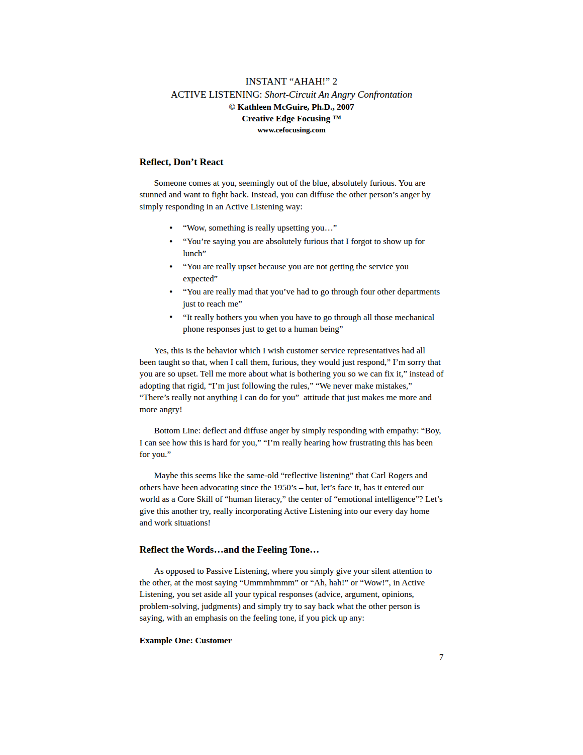INSTANT “AHAH!” 2
ACTIVE LISTENING: Short-Circuit An Angry Confrontation
© Kathleen McGuire, Ph.D., 2007
Creative Edge Focusing ™
www.cefocusing.com
Reflect, Don’t React
Someone comes at you, seemingly out of the blue, absolutely furious. You are stunned and want to fight back. Instead, you can diffuse the other person’s anger by simply responding in an Active Listening way:
“Wow, something is really upsetting you…”
“You’re saying you are absolutely furious that I forgot to show up for lunch”
“You are really upset because you are not getting the service you expected”
“You are really mad that you’ve had to go through four other departments just to reach me”
“It really bothers you when you have to go through all those mechanical phone responses just to get to a human being”
Yes, this is the behavior which I wish customer service representatives had all been taught so that, when I call them, furious, they would just respond,” I’m sorry that you are so upset. Tell me more about what is bothering you so we can fix it,” instead of adopting that rigid, “I’m just following the rules,” “We never make mistakes,” “There’s really not anything I can do for you” attitude that just makes me more and more angry!
Bottom Line: deflect and diffuse anger by simply responding with empathy: “Boy, I can see how this is hard for you,” “I’m really hearing how frustrating this has been for you.”
Maybe this seems like the same-old “reflective listening” that Carl Rogers and others have been advocating since the 1950’s – but, let’s face it, has it entered our world as a Core Skill of “human literacy,” the center of “emotional intelligence”? Let’s give this another try, really incorporating Active Listening into our every day home and work situations!
Reflect the Words…and the Feeling Tone…
As opposed to Passive Listening, where you simply give your silent attention to the other, at the most saying “Ummmhmmm” or “Ah, hah!” or “Wow!”, in Active Listening, you set aside all your typical responses (advice, argument, opinions, problem-solving, judgments) and simply try to say back what the other person is saying, with an emphasis on the feeling tone, if you pick up any:
Example One: Customer
7